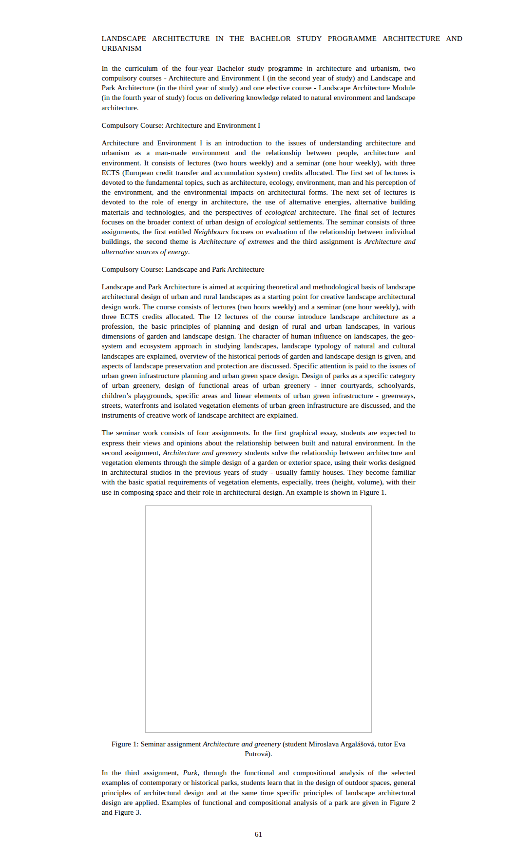Landscape Architecture in the Bachelor Study Programme Architecture and Urbanism
In the curriculum of the four-year Bachelor study programme in architecture and urbanism, two compulsory courses - Architecture and Environment I (in the second year of study) and Landscape and Park Architecture (in the third year of study) and one elective course - Landscape Architecture Module (in the fourth year of study) focus on delivering knowledge related to natural environment and landscape architecture.
Compulsory Course: Architecture and Environment I
Architecture and Environment I is an introduction to the issues of understanding architecture and urbanism as a man-made environment and the relationship between people, architecture and environment. It consists of lectures (two hours weekly) and a seminar (one hour weekly), with three ECTS (European credit transfer and accumulation system) credits allocated. The first set of lectures is devoted to the fundamental topics, such as architecture, ecology, environment, man and his perception of the environment, and the environmental impacts on architectural forms. The next set of lectures is devoted to the role of energy in architecture, the use of alternative energies, alternative building materials and technologies, and the perspectives of ecological architecture. The final set of lectures focuses on the broader context of urban design of ecological settlements. The seminar consists of three assignments, the first entitled Neighbours focuses on evaluation of the relationship between individual buildings, the second theme is Architecture of extremes and the third assignment is Architecture and alternative sources of energy.
Compulsory Course: Landscape and Park Architecture
Landscape and Park Architecture is aimed at acquiring theoretical and methodological basis of landscape architectural design of urban and rural landscapes as a starting point for creative landscape architectural design work. The course consists of lectures (two hours weekly) and a seminar (one hour weekly), with three ECTS credits allocated. The 12 lectures of the course introduce landscape architecture as a profession, the basic principles of planning and design of rural and urban landscapes, in various dimensions of garden and landscape design. The character of human influence on landscapes, the geo-system and ecosystem approach in studying landscapes, landscape typology of natural and cultural landscapes are explained, overview of the historical periods of garden and landscape design is given, and aspects of landscape preservation and protection are discussed. Specific attention is paid to the issues of urban green infrastructure planning and urban green space design. Design of parks as a specific category of urban greenery, design of functional areas of urban greenery - inner courtyards, schoolyards, children’s playgrounds, specific areas and linear elements of urban green infrastructure - greenways, streets, waterfronts and isolated vegetation elements of urban green infrastructure are discussed, and the instruments of creative work of landscape architect are explained.
The seminar work consists of four assignments. In the first graphical essay, students are expected to express their views and opinions about the relationship between built and natural environment. In the second assignment, Architecture and greenery students solve the relationship between architecture and vegetation elements through the simple design of a garden or exterior space, using their works designed in architectural studios in the previous years of study - usually family houses. They become familiar with the basic spatial requirements of vegetation elements, especially, trees (height, volume), with their use in composing space and their role in architectural design. An example is shown in Figure 1.
Figure 1: Seminar assignment Architecture and greenery (student Miroslava Argalášová, tutor Eva Putrová).
In the third assignment, Park, through the functional and compositional analysis of the selected examples of contemporary or historical parks, students learn that in the design of outdoor spaces, general principles of architectural design and at the same time specific principles of landscape architectural design are applied. Examples of functional and compositional analysis of a park are given in Figure 2 and Figure 3.
61